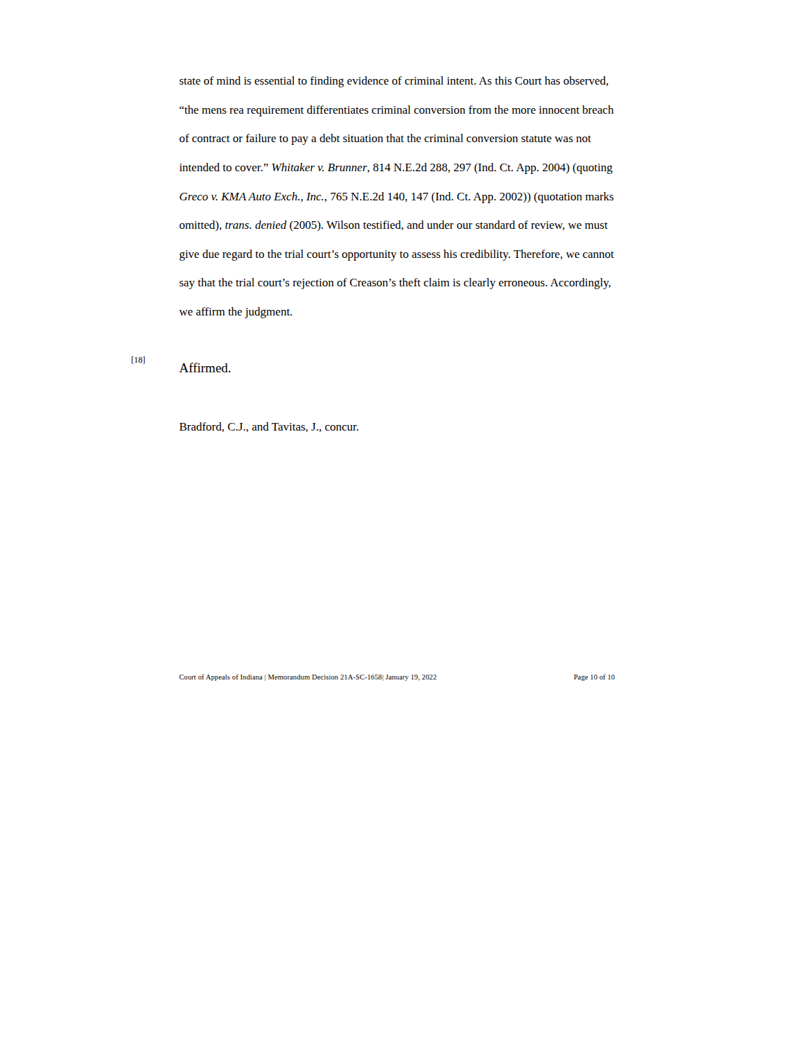state of mind is essential to finding evidence of criminal intent. As this Court has observed, “the mens rea requirement differentiates criminal conversion from the more innocent breach of contract or failure to pay a debt situation that the criminal conversion statute was not intended to cover.” Whitaker v. Brunner, 814 N.E.2d 288, 297 (Ind. Ct. App. 2004) (quoting Greco v. KMA Auto Exch., Inc., 765 N.E.2d 140, 147 (Ind. Ct. App. 2002)) (quotation marks omitted), trans. denied (2005). Wilson testified, and under our standard of review, we must give due regard to the trial court’s opportunity to assess his credibility. Therefore, we cannot say that the trial court’s rejection of Creason’s theft claim is clearly erroneous. Accordingly, we affirm the judgment.
[18]
Affirmed.
Bradford, C.J., and Tavitas, J., concur.
Court of Appeals of Indiana | Memorandum Decision 21A-SC-1658| January 19, 2022 Page 10 of 10